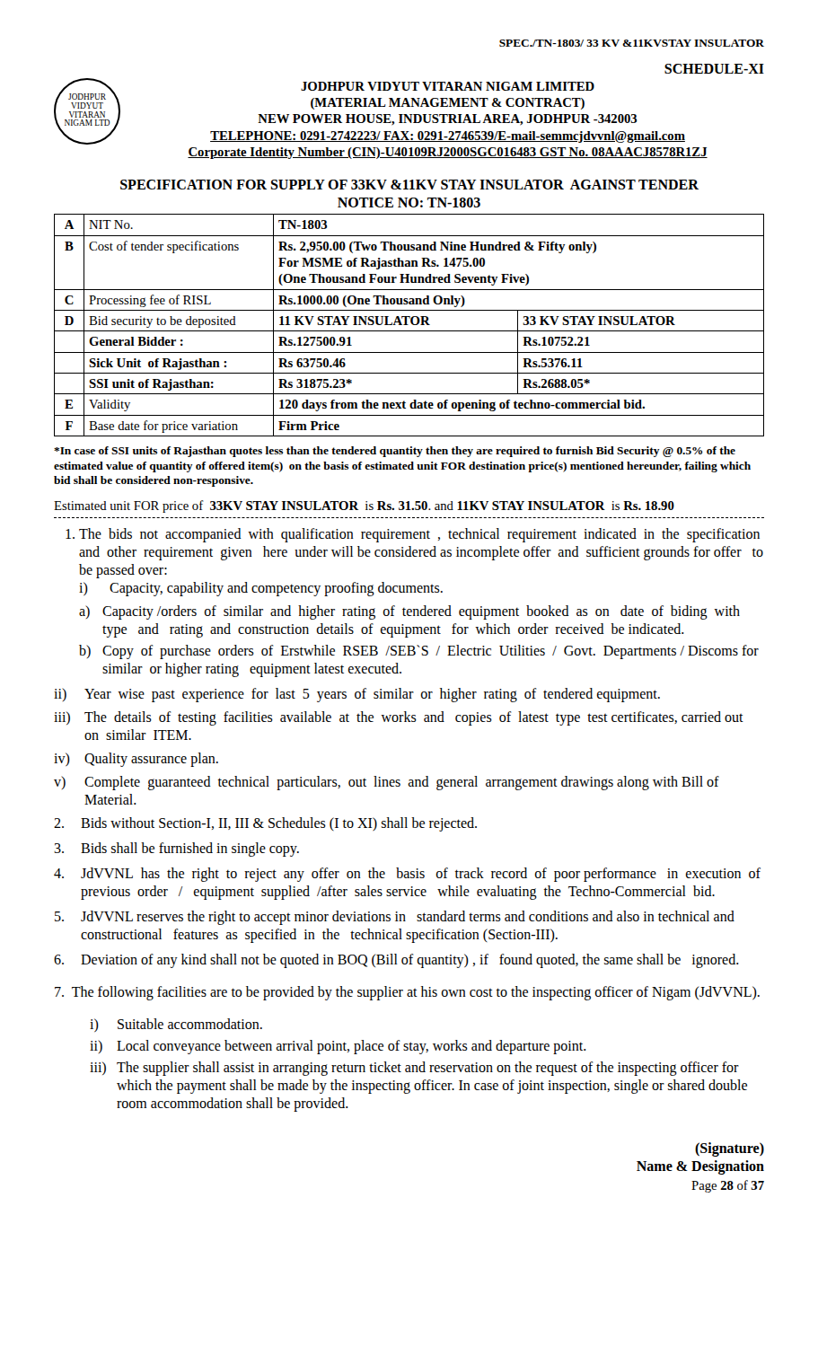SPEC./TN-1803/ 33 KV &11KVSTAY INSULATOR
SCHEDULE-XI
JODHPUR VIDYUT VITARAN NIGAM LTD
JODHPUR VIDYUT VITARAN NIGAM LIMITED (MATERIAL MANAGEMENT & CONTRACT) NEW POWER HOUSE, INDUSTRIAL AREA, JODHPUR -342003 TELEPHONE: 0291-2742223/ FAX: 0291-2746539/E-mail-semmcjdvvnl@gmail.com Corporate Identity Number (CIN)-U40109RJ2000SGC016483 GST No. 08AAACJ8578R1ZJ
SPECIFICATION FOR SUPPLY OF 33KV &11KV STAY INSULATOR AGAINST TENDER
NOTICE NO: TN-1803
| A | NIT No. | TN-1803 |
| B | Cost of tender specifications | Rs. 2,950.00 (Two Thousand Nine Hundred & Fifty only) For MSME of Rajasthan Rs. 1475.00 (One Thousand Four Hundred Seventy Five) |
| C | Processing fee of RISL | Rs.1000.00 (One Thousand Only) |
| D | Bid security to be deposited | 11 KV STAY INSULATOR | 33 KV STAY INSULATOR |
| | General Bidder : | Rs.127500.91 | Rs.10752.21 |
| | Sick Unit of Rajasthan : | Rs 63750.46 | Rs.5376.11 |
| | SSI unit of Rajasthan: | Rs 31875.23* | Rs.2688.05* |
| E | Validity | 120 days from the next date of opening of techno-commercial bid. |
| F | Base date for price variation | Firm Price |
*In case of SSI units of Rajasthan quotes less than the tendered quantity then they are required to furnish Bid Security @ 0.5% of the estimated value of quantity of offered item(s) on the basis of estimated unit FOR destination price(s) mentioned hereunder, failing which bid shall be considered non-responsive.
Estimated unit FOR price of 33KV STAY INSULATOR is Rs. 31.50. and 11KV STAY INSULATOR is Rs. 18.90
The bids not accompanied with qualification requirement , technical requirement indicated in the specification and other requirement given here under will be considered as incomplete offer and sufficient grounds for offer to be passed over:
i) Capacity, capability and competency proofing documents.
a) Capacity /orders of similar and higher rating of tendered equipment booked as on date of biding with type and rating and construction details of equipment for which order received be indicated.
b) Copy of purchase orders of Erstwhile RSEB /SEB`S / Electric Utilities / Govt. Departments / Discoms for similar or higher rating equipment latest executed.
ii) Year wise past experience for last 5 years of similar or higher rating of tendered equipment.
iii) The details of testing facilities available at the works and copies of latest type test certificates, carried out on similar ITEM.
iv) Quality assurance plan.
v) Complete guaranteed technical particulars, out lines and general arrangement drawings along with Bill of Material.
2. Bids without Section-I, II, III & Schedules (I to XI) shall be rejected.
3. Bids shall be furnished in single copy.
4. JdVVNL has the right to reject any offer on the basis of track record of poor performance in execution of previous order / equipment supplied /after sales service while evaluating the Techno-Commercial bid.
5. JdVVNL reserves the right to accept minor deviations in standard terms and conditions and also in technical and constructional features as specified in the technical specification (Section-III).
6. Deviation of any kind shall not be quoted in BOQ (Bill of quantity) , if found quoted, the same shall be ignored.
7. The following facilities are to be provided by the supplier at his own cost to the inspecting officer of Nigam (JdVVNL).
i) Suitable accommodation.
ii) Local conveyance between arrival point, place of stay, works and departure point.
iii) The supplier shall assist in arranging return ticket and reservation on the request of the inspecting officer for which the payment shall be made by the inspecting officer. In case of joint inspection, single or shared double room accommodation shall be provided.
(Signature)
Name & Designation
Page 28 of 37